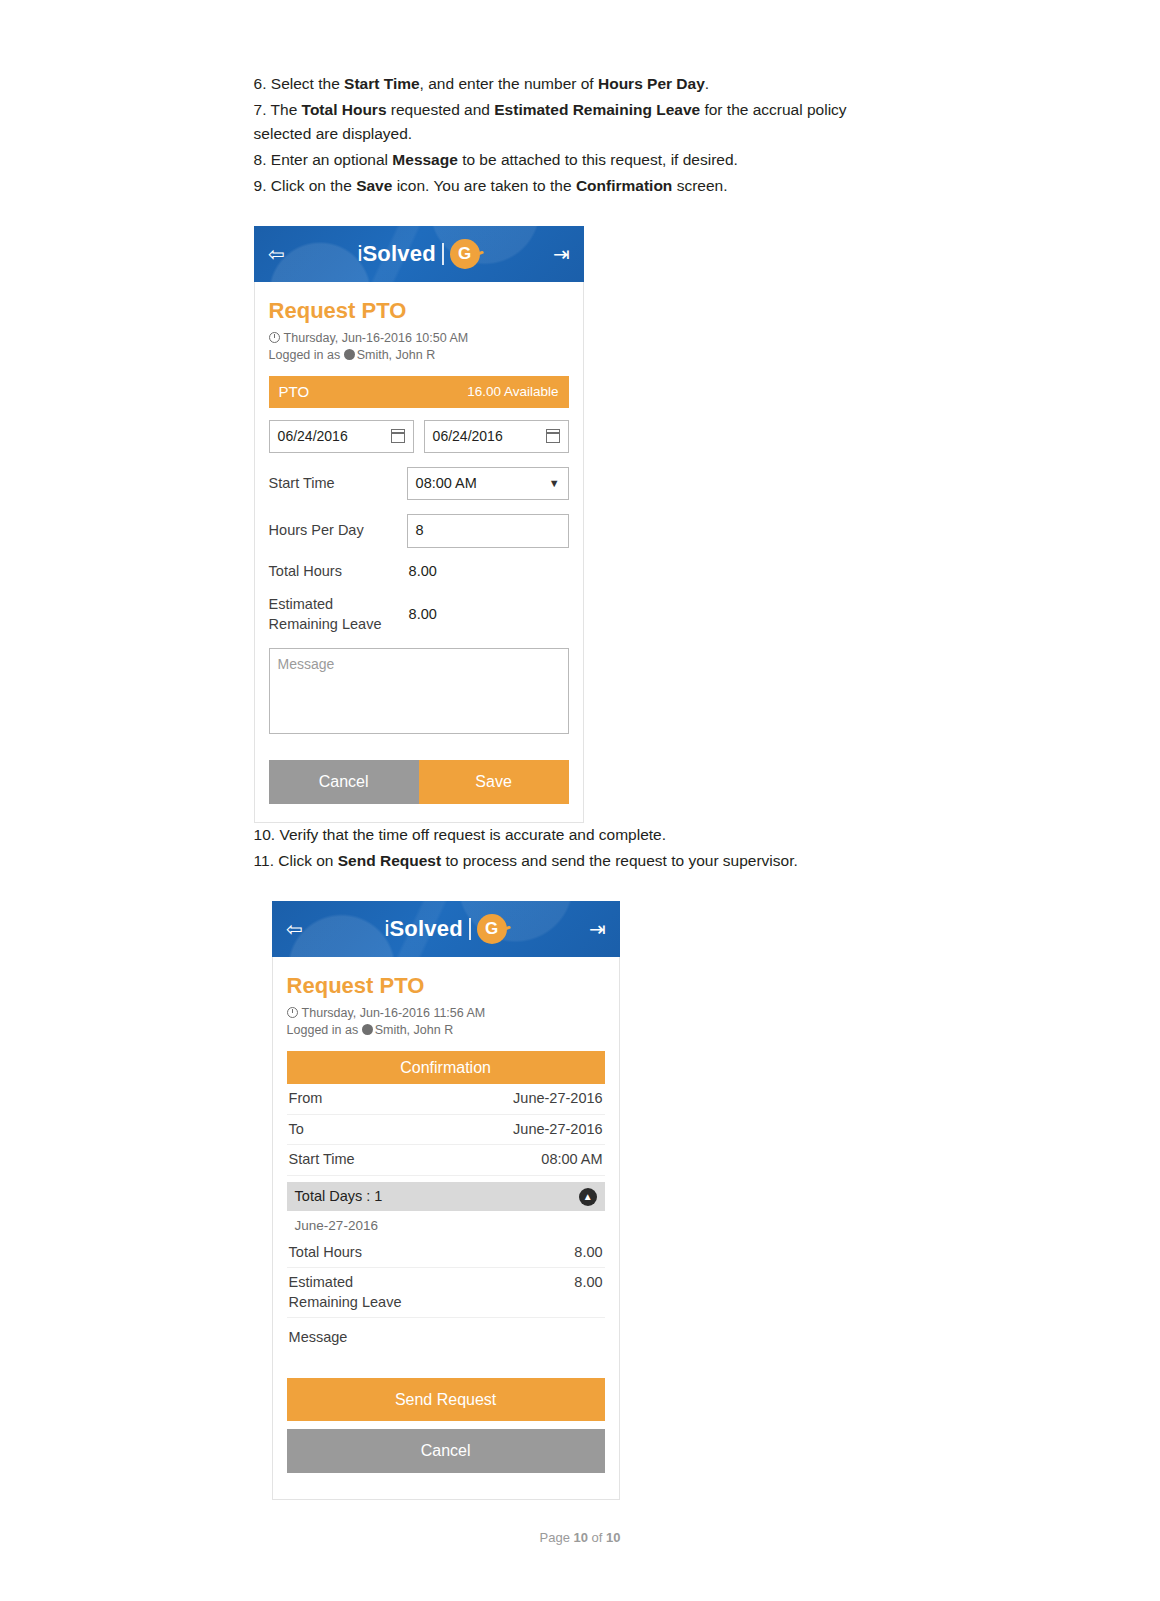6. Select the Start Time, and enter the number of Hours Per Day.
7. The Total Hours requested and Estimated Remaining Leave for the accrual policy selected are displayed.
8. Enter an optional Message to be attached to this request, if desired.
9. Click on the Save icon. You are taken to the Confirmation screen.
⇦ i Solved G ⇥
Request PTO
Thursday, Jun-16-2016 10:50 AM
Logged in as Smith, John R
PTO 16.00 Available
06/24/2016
06/24/2016
Start Time
08:00 AM▼
Hours Per Day
8
Total Hours
8.00
Estimated
Remaining Leave
8.00
Message
Cancel
Save
10. Verify that the time off request is accurate and complete.
11. Click on Send Request to process and send the request to your supervisor.
⇦ i Solved G ⇥
Request PTO
Thursday, Jun-16-2016 11:56 AM
Logged in as Smith, John R
Confirmation
From June-27-2016
To June-27-2016
Start Time 08:00 AM
Total Days : 1 ▲
June-27-2016
Total Hours 8.00
Estimated
Remaining Leave 8.00
Message
Send Request
Cancel
Page 10 of 10